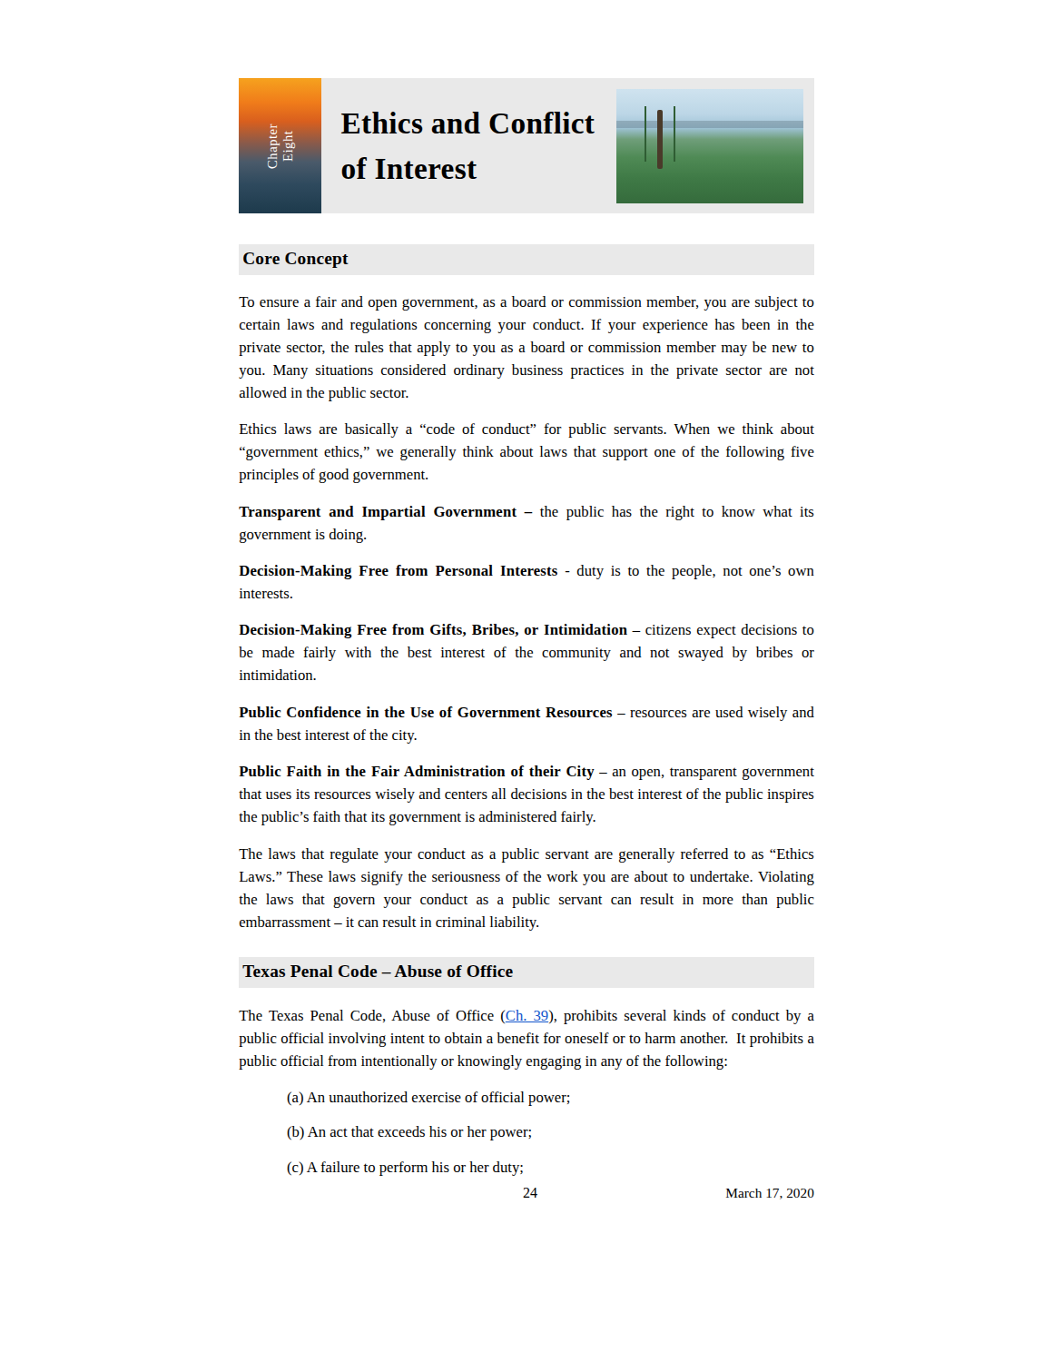Chapter
Eight
Ethics and Conflict of Interest
Core Concept
To ensure a fair and open government, as a board or commission member, you are subject to certain laws and regulations concerning your conduct. If your experience has been in the private sector, the rules that apply to you as a board or commission member may be new to you. Many situations considered ordinary business practices in the private sector are not allowed in the public sector.
Ethics laws are basically a “code of conduct” for public servants. When we think about “government ethics,” we generally think about laws that support one of the following five principles of good government.
Transparent and Impartial Government – the public has the right to know what its government is doing.
Decision-Making Free from Personal Interests - duty is to the people, not one’s own interests.
Decision-Making Free from Gifts, Bribes, or Intimidation – citizens expect decisions to be made fairly with the best interest of the community and not swayed by bribes or intimidation.
Public Confidence in the Use of Government Resources – resources are used wisely and in the best interest of the city.
Public Faith in the Fair Administration of their City – an open, transparent government that uses its resources wisely and centers all decisions in the best interest of the public inspires the public’s faith that its government is administered fairly.
The laws that regulate your conduct as a public servant are generally referred to as “Ethics Laws.” These laws signify the seriousness of the work you are about to undertake. Violating the laws that govern your conduct as a public servant can result in more than public embarrassment – it can result in criminal liability.
Texas Penal Code – Abuse of Office
The Texas Penal Code, Abuse of Office (Ch. 39), prohibits several kinds of conduct by a public official involving intent to obtain a benefit for oneself or to harm another. It prohibits a public official from intentionally or knowingly engaging in any of the following:
(a) An unauthorized exercise of official power;
(b) An act that exceeds his or her power;
(c) A failure to perform his or her duty;
24
March 17, 2020